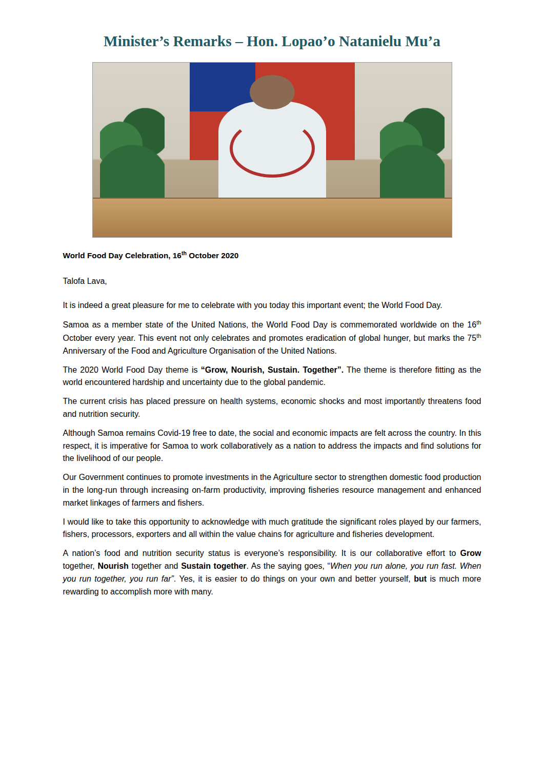Minister’s Remarks – Hon. Lopao’o Natanielu Mu’a
World Food Day Celebration, 16th October 2020
Talofa Lava,
It is indeed a great pleasure for me to celebrate with you today this important event; the World Food Day.
Samoa as a member state of the United Nations, the World Food Day is commemorated worldwide on the 16th October every year. This event not only celebrates and promotes eradication of global hunger, but marks the 75th Anniversary of the Food and Agriculture Organisation of the United Nations.
The 2020 World Food Day theme is “Grow, Nourish, Sustain. Together”. The theme is therefore fitting as the world encountered hardship and uncertainty due to the global pandemic.
The current crisis has placed pressure on health systems, economic shocks and most importantly threatens food and nutrition security.
Although Samoa remains Covid-19 free to date, the social and economic impacts are felt across the country. In this respect, it is imperative for Samoa to work collaboratively as a nation to address the impacts and find solutions for the livelihood of our people.
Our Government continues to promote investments in the Agriculture sector to strengthen domestic food production in the long-run through increasing on-farm productivity, improving fisheries resource management and enhanced market linkages of farmers and fishers.
I would like to take this opportunity to acknowledge with much gratitude the significant roles played by our farmers, fishers, processors, exporters and all within the value chains for agriculture and fisheries development.
A nation’s food and nutrition security status is everyone’s responsibility. It is our collaborative effort to Grow together, Nourish together and Sustain together. As the saying goes, “When you run alone, you run fast. When you run together, you run far”. Yes, it is easier to do things on your own and better yourself, but is much more rewarding to accomplish more with many.